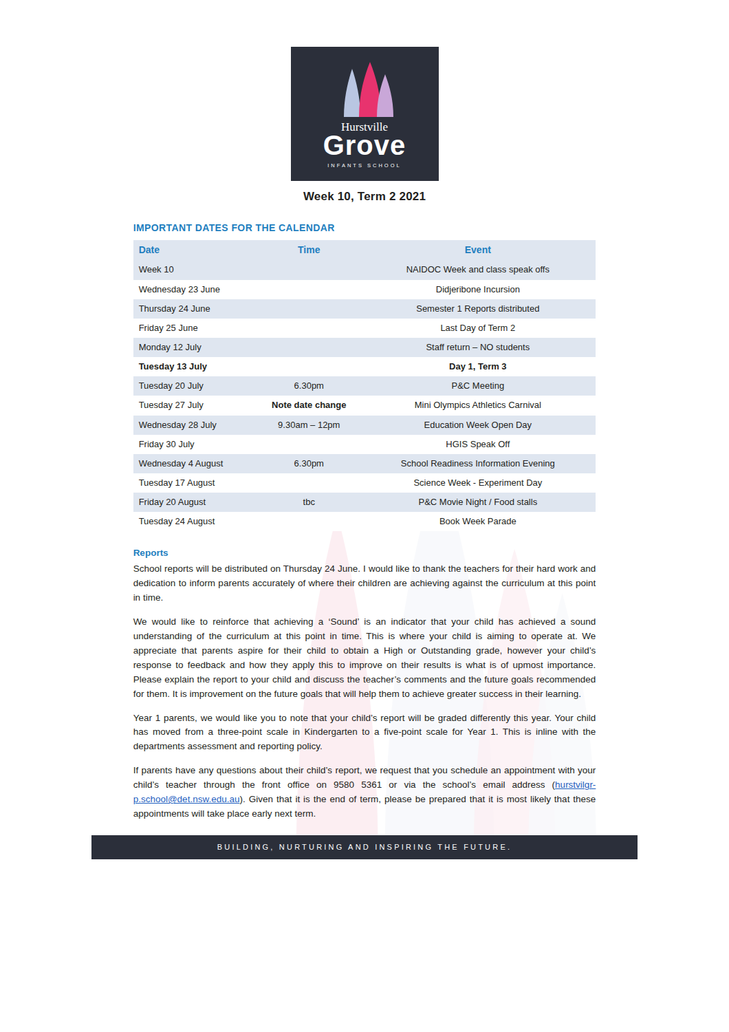Hurstville
Grove
INFANTS SCHOOL
Week 10, Term 2 2021
IMPORTANT DATES FOR THE CALENDAR
| Date | Time | Event |
| --- | --- | --- |
| Week 10 | | NAIDOC Week and class speak offs |
| Wednesday 23 June | | Didjeribone Incursion |
| Thursday 24 June | | Semester 1 Reports distributed |
| Friday 25 June | | Last Day of Term 2 |
| Monday 12 July | | Staff return – NO students |
| Tuesday 13 July | | Day 1, Term 3 |
| Tuesday 20 July | 6.30pm | P&C Meeting |
| Tuesday 27 July | Note date change | Mini Olympics Athletics Carnival |
| Wednesday 28 July | 9.30am – 12pm | Education Week Open Day |
| Friday 30 July | | HGIS Speak Off |
| Wednesday 4 August | 6.30pm | School Readiness Information Evening |
| Tuesday 17 August | | Science Week - Experiment Day |
| Friday 20 August | tbc | P&C Movie Night / Food stalls |
| Tuesday 24 August | | Book Week Parade |
Reports
School reports will be distributed on Thursday 24 June. I would like to thank the teachers for their hard work and dedication to inform parents accurately of where their children are achieving against the curriculum at this point in time.
We would like to reinforce that achieving a ‘Sound’ is an indicator that your child has achieved a sound understanding of the curriculum at this point in time. This is where your child is aiming to operate at. We appreciate that parents aspire for their child to obtain a High or Outstanding grade, however your child’s response to feedback and how they apply this to improve on their results is what is of upmost importance. Please explain the report to your child and discuss the teacher’s comments and the future goals recommended for them. It is improvement on the future goals that will help them to achieve greater success in their learning.
Year 1 parents, we would like you to note that your child’s report will be graded differently this year. Your child has moved from a three-point scale in Kindergarten to a five-point scale for Year 1. This is inline with the departments assessment and reporting policy.
If parents have any questions about their child’s report, we request that you schedule an appointment with your child’s teacher through the front office on 9580 5361 or via the school’s email address (hurstvilgr-p.school@det.nsw.edu.au). Given that it is the end of term, please be prepared that it is most likely that these appointments will take place early next term.
81 Lansdowne St, Penshurst NSW 2222
BUILDING, NURTURING AND INSPIRING THE FUTURE.